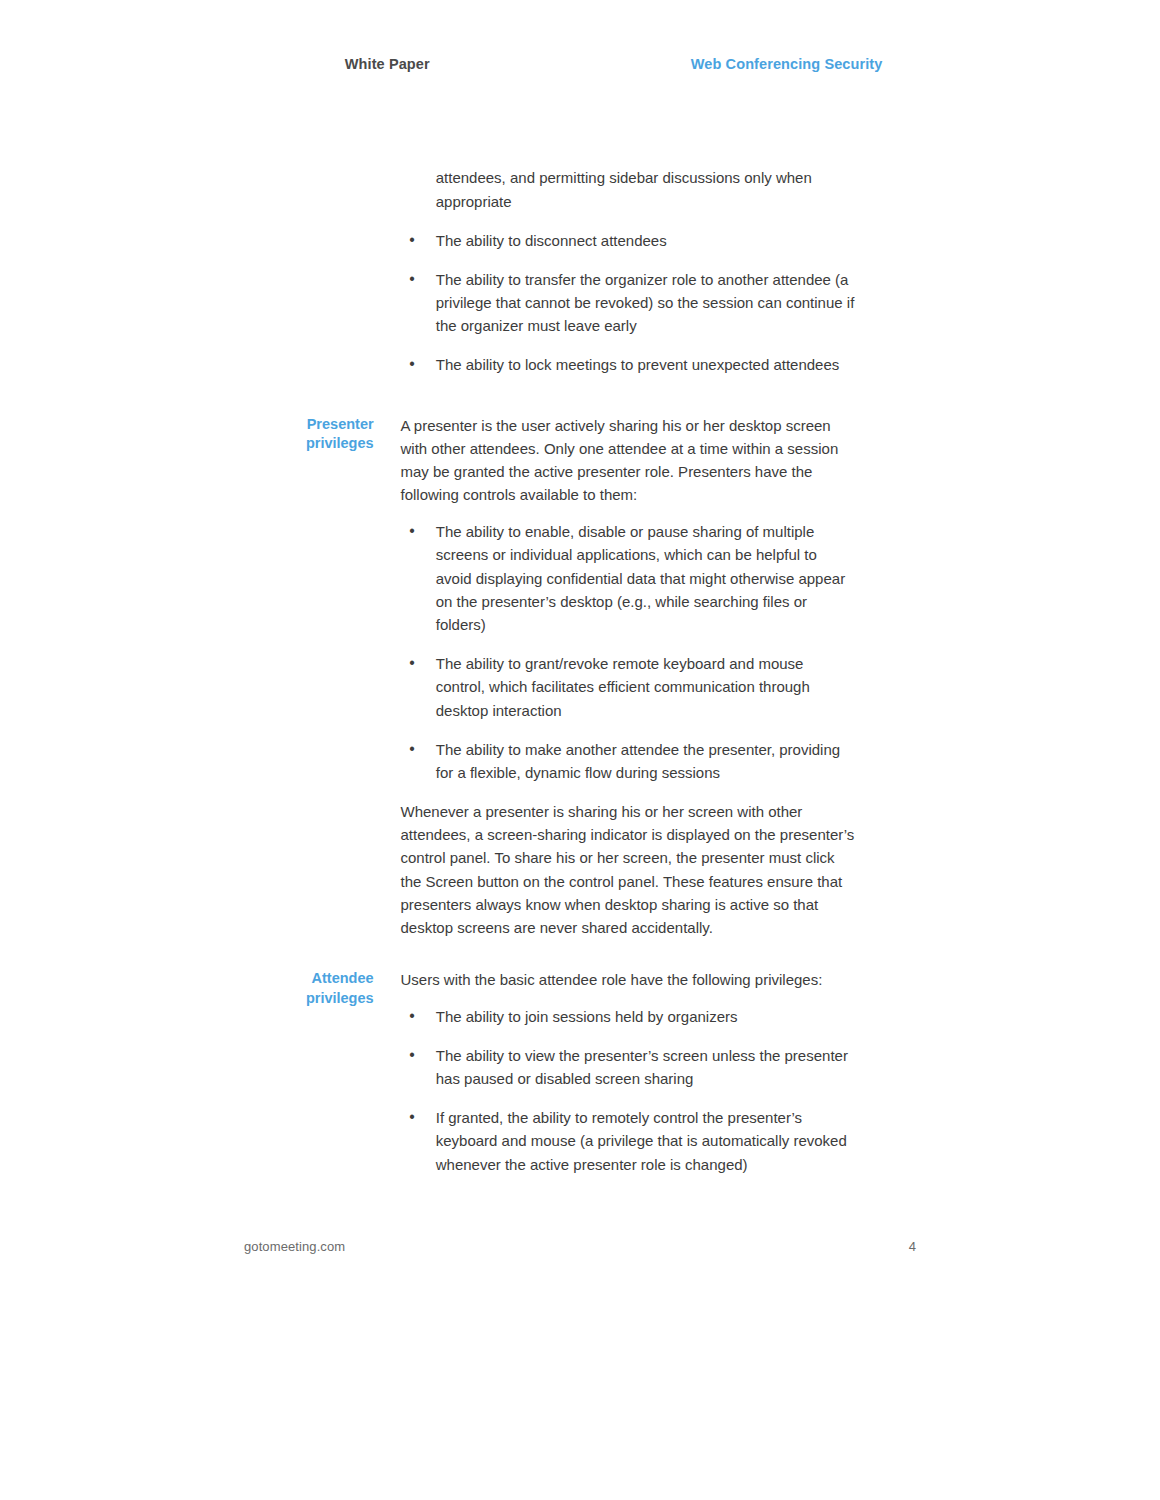White Paper
Web Conferencing Security
attendees, and permitting sidebar discussions only when appropriate
The ability to disconnect attendees
The ability to transfer the organizer role to another attendee (a privilege that cannot be revoked) so the session can continue if the organizer must leave early
The ability to lock meetings to prevent unexpected attendees
Presenter
privileges
A presenter is the user actively sharing his or her desktop screen with other attendees. Only one attendee at a time within a session may be granted the active presenter role. Presenters have the following controls available to them:
The ability to enable, disable or pause sharing of multiple screens or individual applications, which can be helpful to avoid displaying confidential data that might otherwise appear on the presenter’s desktop (e.g., while searching files or folders)
The ability to grant/revoke remote keyboard and mouse control, which facilitates efficient communication through desktop interaction
The ability to make another attendee the presenter, providing for a flexible, dynamic flow during sessions
Whenever a presenter is sharing his or her screen with other attendees, a screen-sharing indicator is displayed on the presenter’s control panel. To share his or her screen, the presenter must click the Screen button on the control panel. These features ensure that presenters always know when desktop sharing is active so that desktop screens are never shared accidentally.
Attendee
privileges
Users with the basic attendee role have the following privileges:
The ability to join sessions held by organizers
The ability to view the presenter’s screen unless the presenter has paused or disabled screen sharing
If granted, the ability to remotely control the presenter’s keyboard and mouse (a privilege that is automatically revoked whenever the active presenter role is changed)
gotomeeting.com
4